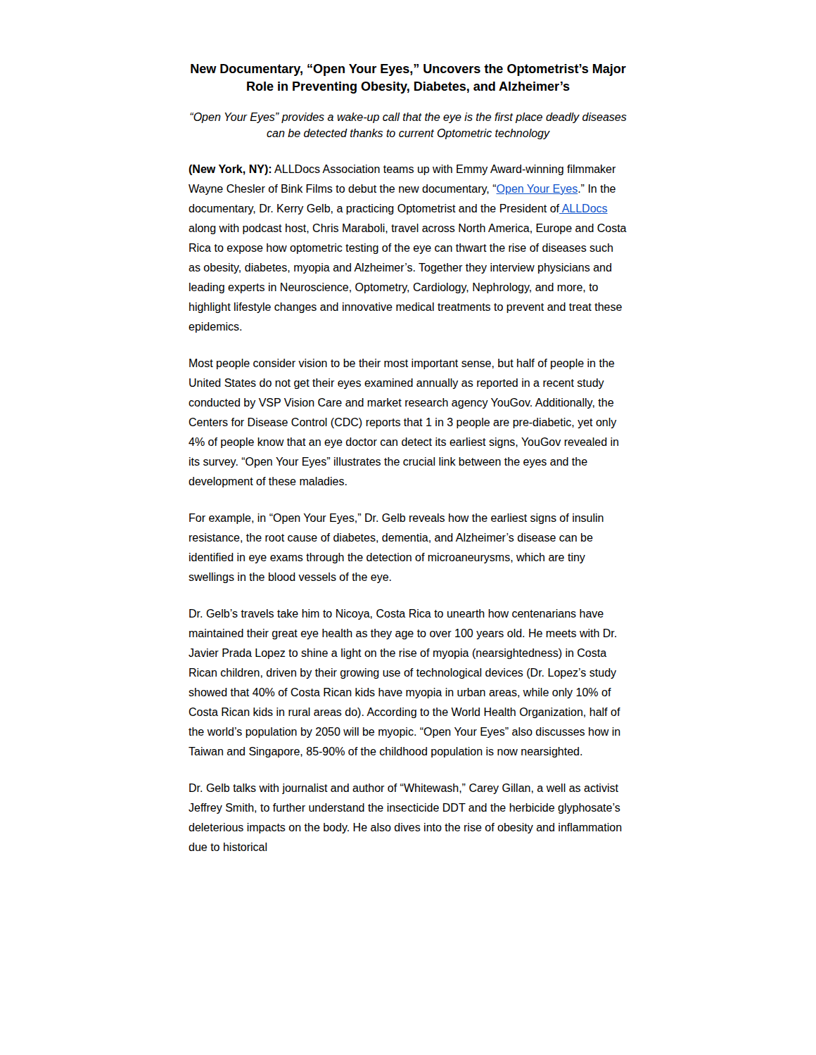New Documentary, “Open Your Eyes,” Uncovers the Optometrist’s Major Role in Preventing Obesity, Diabetes, and Alzheimer’s
“Open Your Eyes” provides a wake-up call that the eye is the first place deadly diseases can be detected thanks to current Optometric technology
(New York, NY): ALLDocs Association teams up with Emmy Award-winning filmmaker Wayne Chesler of Bink Films to debut the new documentary, “Open Your Eyes.” In the documentary, Dr. Kerry Gelb, a practicing Optometrist and the President of ALLDocs along with podcast host, Chris Maraboli, travel across North America, Europe and Costa Rica to expose how optometric testing of the eye can thwart the rise of diseases such as obesity, diabetes, myopia and Alzheimer’s. Together they interview physicians and leading experts in Neuroscience, Optometry, Cardiology, Nephrology, and more, to highlight lifestyle changes and innovative medical treatments to prevent and treat these epidemics.
Most people consider vision to be their most important sense, but half of people in the United States do not get their eyes examined annually as reported in a recent study conducted by VSP Vision Care and market research agency YouGov. Additionally, the Centers for Disease Control (CDC) reports that 1 in 3 people are pre-diabetic, yet only 4% of people know that an eye doctor can detect its earliest signs, YouGov revealed in its survey. “Open Your Eyes” illustrates the crucial link between the eyes and the development of these maladies.
For example, in “Open Your Eyes,” Dr. Gelb reveals how the earliest signs of insulin resistance, the root cause of diabetes, dementia, and Alzheimer’s disease can be identified in eye exams through the detection of microaneurysms, which are tiny swellings in the blood vessels of the eye.
Dr. Gelb’s travels take him to Nicoya, Costa Rica to unearth how centenarians have maintained their great eye health as they age to over 100 years old. He meets with Dr. Javier Prada Lopez to shine a light on the rise of myopia (nearsightedness) in Costa Rican children, driven by their growing use of technological devices (Dr. Lopez’s study showed that 40% of Costa Rican kids have myopia in urban areas, while only 10% of Costa Rican kids in rural areas do). According to the World Health Organization, half of the world’s population by 2050 will be myopic. “Open Your Eyes” also discusses how in Taiwan and Singapore, 85-90% of the childhood population is now nearsighted.
Dr. Gelb talks with journalist and author of “Whitewash,” Carey Gillan, a well as activist Jeffrey Smith, to further understand the insecticide DDT and the herbicide glyphosate’s deleterious impacts on the body. He also dives into the rise of obesity and inflammation due to historical